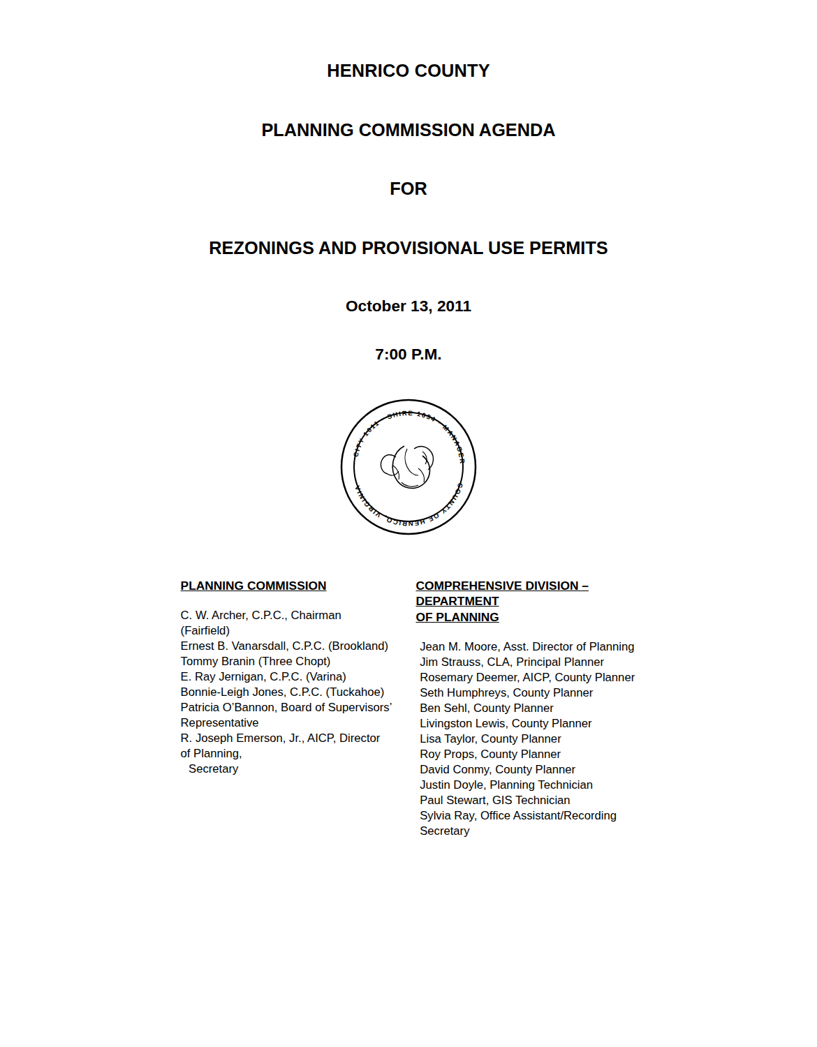HENRICO COUNTY
PLANNING COMMISSION AGENDA
FOR
REZONINGS AND PROVISIONAL USE PERMITS
October 13, 2011
7:00 P.M.
CITY 1611 · SHIRE 1634 · MANAGER 1934 COUNTY OF HENRICO, VIRGINIA
PLANNING COMMISSION
C. W. Archer, C.P.C., Chairman (Fairfield)
Ernest B. Vanarsdall, C.P.C. (Brookland)
Tommy Branin (Three Chopt)
E. Ray Jernigan, C.P.C. (Varina)
Bonnie-Leigh Jones, C.P.C. (Tuckahoe)
Patricia O’Bannon, Board of Supervisors’ Representative
R. Joseph Emerson, Jr., AICP, Director of Planning,
Secretary
COMPREHENSIVE DIVISION – DEPARTMENT
OF PLANNING
Jean M. Moore, Asst. Director of Planning
Jim Strauss, CLA, Principal Planner
Rosemary Deemer, AICP, County Planner
Seth Humphreys, County Planner
Ben Sehl, County Planner
Livingston Lewis, County Planner
Lisa Taylor, County Planner
Roy Props, County Planner
David Conmy, County Planner
Justin Doyle, Planning Technician
Paul Stewart, GIS Technician
Sylvia Ray, Office Assistant/Recording Secretary